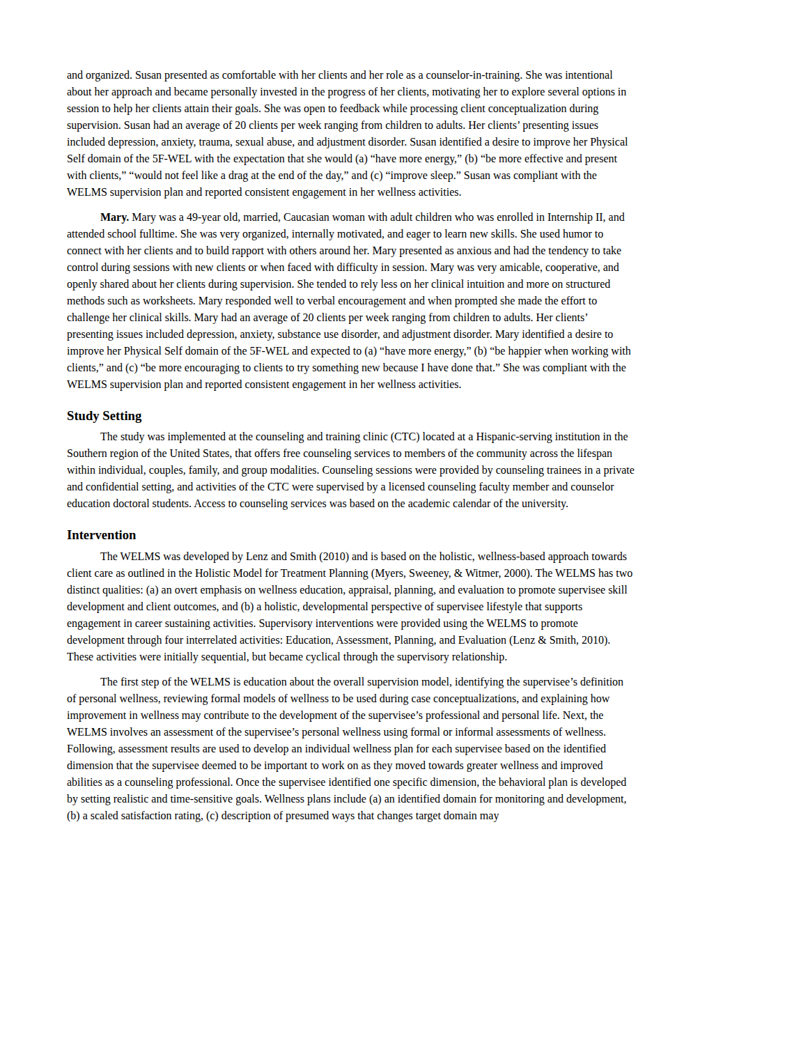and organized. Susan presented as comfortable with her clients and her role as a counselor-in-training. She was intentional about her approach and became personally invested in the progress of her clients, motivating her to explore several options in session to help her clients attain their goals. She was open to feedback while processing client conceptualization during supervision. Susan had an average of 20 clients per week ranging from children to adults. Her clients’ presenting issues included depression, anxiety, trauma, sexual abuse, and adjustment disorder. Susan identified a desire to improve her Physical Self domain of the 5F-WEL with the expectation that she would (a) “have more energy,” (b) “be more effective and present with clients,” “would not feel like a drag at the end of the day,” and (c) “improve sleep.” Susan was compliant with the WELMS supervision plan and reported consistent engagement in her wellness activities.
Mary. Mary was a 49-year old, married, Caucasian woman with adult children who was enrolled in Internship II, and attended school fulltime. She was very organized, internally motivated, and eager to learn new skills. She used humor to connect with her clients and to build rapport with others around her. Mary presented as anxious and had the tendency to take control during sessions with new clients or when faced with difficulty in session. Mary was very amicable, cooperative, and openly shared about her clients during supervision. She tended to rely less on her clinical intuition and more on structured methods such as worksheets. Mary responded well to verbal encouragement and when prompted she made the effort to challenge her clinical skills. Mary had an average of 20 clients per week ranging from children to adults. Her clients’ presenting issues included depression, anxiety, substance use disorder, and adjustment disorder. Mary identified a desire to improve her Physical Self domain of the 5F-WEL and expected to (a) “have more energy,” (b) “be happier when working with clients,” and (c) “be more encouraging to clients to try something new because I have done that.” She was compliant with the WELMS supervision plan and reported consistent engagement in her wellness activities.
Study Setting
The study was implemented at the counseling and training clinic (CTC) located at a Hispanic-serving institution in the Southern region of the United States, that offers free counseling services to members of the community across the lifespan within individual, couples, family, and group modalities. Counseling sessions were provided by counseling trainees in a private and confidential setting, and activities of the CTC were supervised by a licensed counseling faculty member and counselor education doctoral students. Access to counseling services was based on the academic calendar of the university.
Intervention
The WELMS was developed by Lenz and Smith (2010) and is based on the holistic, wellness-based approach towards client care as outlined in the Holistic Model for Treatment Planning (Myers, Sweeney, & Witmer, 2000). The WELMS has two distinct qualities: (a) an overt emphasis on wellness education, appraisal, planning, and evaluation to promote supervisee skill development and client outcomes, and (b) a holistic, developmental perspective of supervisee lifestyle that supports engagement in career sustaining activities. Supervisory interventions were provided using the WELMS to promote development through four interrelated activities: Education, Assessment, Planning, and Evaluation (Lenz & Smith, 2010). These activities were initially sequential, but became cyclical through the supervisory relationship.
The first step of the WELMS is education about the overall supervision model, identifying the supervisee’s definition of personal wellness, reviewing formal models of wellness to be used during case conceptualizations, and explaining how improvement in wellness may contribute to the development of the supervisee’s professional and personal life. Next, the WELMS involves an assessment of the supervisee’s personal wellness using formal or informal assessments of wellness. Following, assessment results are used to develop an individual wellness plan for each supervisee based on the identified dimension that the supervisee deemed to be important to work on as they moved towards greater wellness and improved abilities as a counseling professional. Once the supervisee identified one specific dimension, the behavioral plan is developed by setting realistic and time-sensitive goals. Wellness plans include (a) an identified domain for monitoring and development, (b) a scaled satisfaction rating, (c) description of presumed ways that changes target domain may